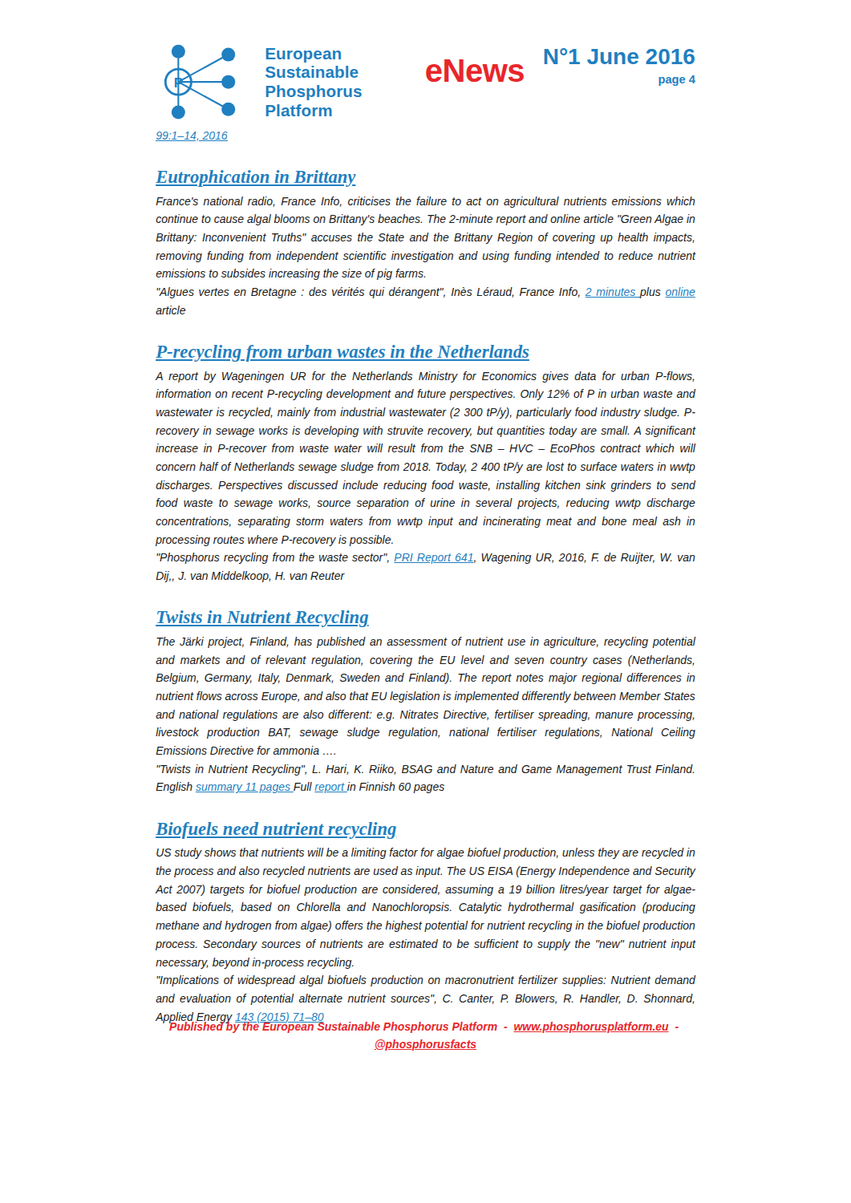P
European Sustainable
Phosphorus Platform
eNews
N°1 June 2016
page 4
99:1–14, 2016
Eutrophication in Brittany
France's national radio, France Info, criticises the failure to act on agricultural nutrients emissions which continue to cause algal blooms on Brittany's beaches. The 2-minute report and online article "Green Algae in Brittany: Inconvenient Truths" accuses the State and the Brittany Region of covering up health impacts, removing funding from independent scientific investigation and using funding intended to reduce nutrient emissions to subsides increasing the size of pig farms.
"Algues vertes en Bretagne : des vérités qui dérangent", Inès Léraud, France Info, 2 minutes plus online article
P-recycling from urban wastes in the Netherlands
A report by Wageningen UR for the Netherlands Ministry for Economics gives data for urban P-flows, information on recent P-recycling development and future perspectives. Only 12% of P in urban waste and wastewater is recycled, mainly from industrial wastewater (2 300 tP/y), particularly food industry sludge. P-recovery in sewage works is developing with struvite recovery, but quantities today are small. A significant increase in P-recover from waste water will result from the SNB – HVC – EcoPhos contract which will concern half of Netherlands sewage sludge from 2018. Today, 2 400 tP/y are lost to surface waters in wwtp discharges. Perspectives discussed include reducing food waste, installing kitchen sink grinders to send food waste to sewage works, source separation of urine in several projects, reducing wwtp discharge concentrations, separating storm waters from wwtp input and incinerating meat and bone meal ash in processing routes where P-recovery is possible.
"Phosphorus recycling from the waste sector", PRI Report 641, Wagening UR, 2016, F. de Ruijter, W. van Dij,, J. van Middelkoop, H. van Reuter
Twists in Nutrient Recycling
The Järki project, Finland, has published an assessment of nutrient use in agriculture, recycling potential and markets and of relevant regulation, covering the EU level and seven country cases (Netherlands, Belgium, Germany, Italy, Denmark, Sweden and Finland). The report notes major regional differences in nutrient flows across Europe, and also that EU legislation is implemented differently between Member States and national regulations are also different: e.g. Nitrates Directive, fertiliser spreading, manure processing, livestock production BAT, sewage sludge regulation, national fertiliser regulations, National Ceiling Emissions Directive for ammonia ….
"Twists in Nutrient Recycling", L. Hari, K. Riiko, BSAG and Nature and Game Management Trust Finland. English summary 11 pages Full report in Finnish 60 pages
Biofuels need nutrient recycling
US study shows that nutrients will be a limiting factor for algae biofuel production, unless they are recycled in the process and also recycled nutrients are used as input. The US EISA (Energy Independence and Security Act 2007) targets for biofuel production are considered, assuming a 19 billion litres/year target for algae-based biofuels, based on Chlorella and Nanochloropsis. Catalytic hydrothermal gasification (producing methane and hydrogen from algae) offers the highest potential for nutrient recycling in the biofuel production process. Secondary sources of nutrients are estimated to be sufficient to supply the "new" nutrient input necessary, beyond in-process recycling.
"Implications of widespread algal biofuels production on macronutrient fertilizer supplies: Nutrient demand and evaluation of potential alternate nutrient sources", C. Canter, P. Blowers, R. Handler, D. Shonnard, Applied Energy 143 (2015) 71–80
Published by the European Sustainable Phosphorus Platform - www.phosphorusplatform.eu - @phosphorusfacts